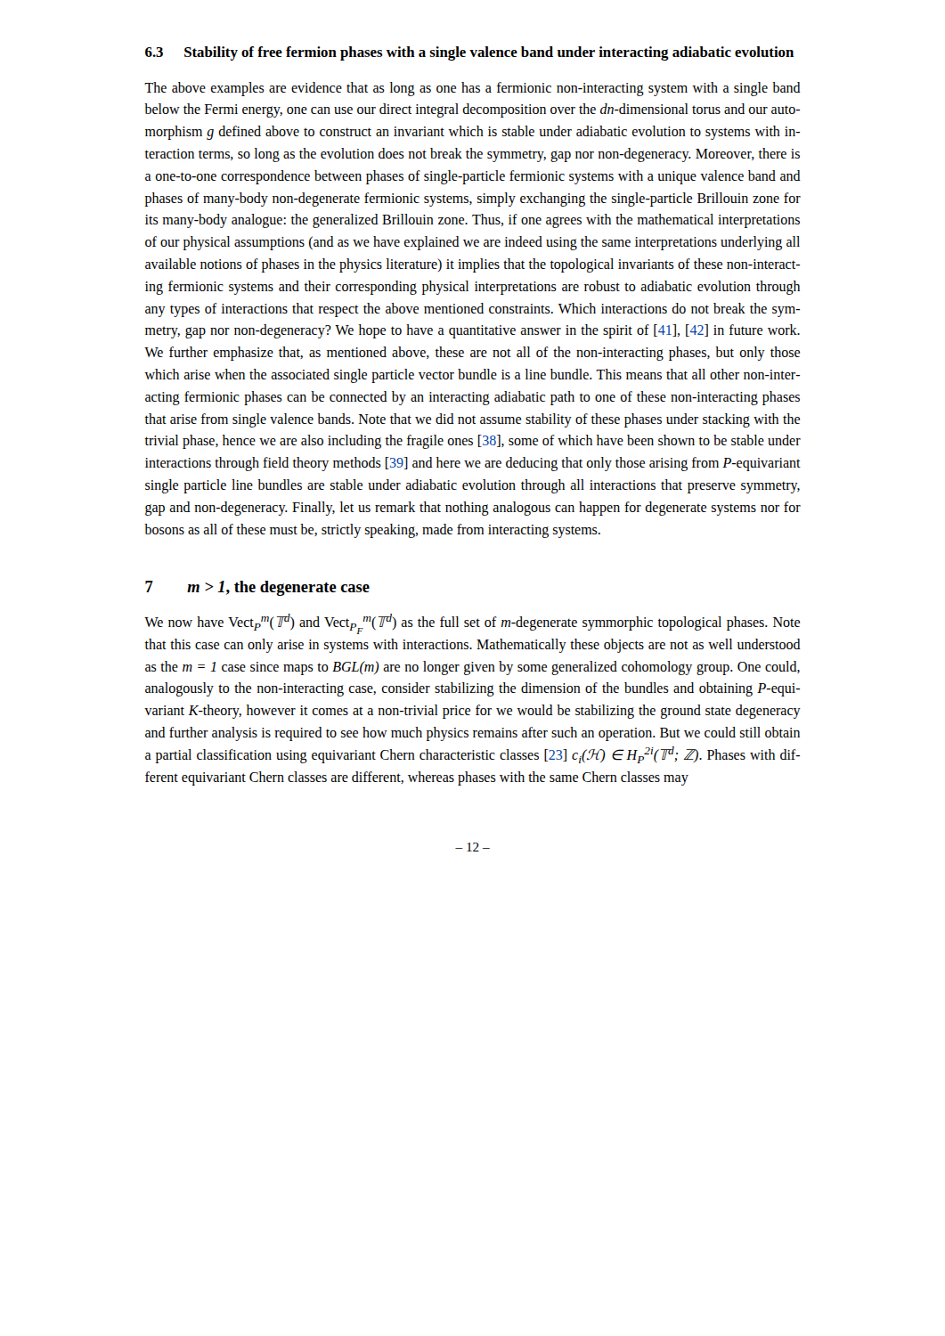6.3 Stability of free fermion phases with a single valence band under interacting adiabatic evolution
The above examples are evidence that as long as one has a fermionic non-interacting system with a single band below the Fermi energy, one can use our direct integral decomposition over the dn-dimensional torus and our automorphism g defined above to construct an invariant which is stable under adiabatic evolution to systems with interaction terms, so long as the evolution does not break the symmetry, gap nor non-degeneracy. Moreover, there is a one-to-one correspondence between phases of single-particle fermionic systems with a unique valence band and phases of many-body non-degenerate fermionic systems, simply exchanging the single-particle Brillouin zone for its many-body analogue: the generalized Brillouin zone. Thus, if one agrees with the mathematical interpretations of our physical assumptions (and as we have explained we are indeed using the same interpretations underlying all available notions of phases in the physics literature) it implies that the topological invariants of these non-interacting fermionic systems and their corresponding physical interpretations are robust to adiabatic evolution through any types of interactions that respect the above mentioned constraints. Which interactions do not break the symmetry, gap nor non-degeneracy? We hope to have a quantitative answer in the spirit of [41], [42] in future work. We further emphasize that, as mentioned above, these are not all of the non-interacting phases, but only those which arise when the associated single particle vector bundle is a line bundle. This means that all other non-interacting fermionic phases can be connected by an interacting adiabatic path to one of these non-interacting phases that arise from single valence bands. Note that we did not assume stability of these phases under stacking with the trivial phase, hence we are also including the fragile ones [38], some of which have been shown to be stable under interactions through field theory methods [39] and here we are deducing that only those arising from P-equivariant single particle line bundles are stable under adiabatic evolution through all interactions that preserve symmetry, gap and non-degeneracy. Finally, let us remark that nothing analogous can happen for degenerate systems nor for bosons as all of these must be, strictly speaking, made from interacting systems.
7 m > 1, the degenerate case
We now have VectPm(𝕋d) and VectPFm(𝕋d) as the full set of m-degenerate symmorphic topological phases. Note that this case can only arise in systems with interactions. Mathematically these objects are not as well understood as the m = 1 case since maps to BGL(m) are no longer given by some generalized cohomology group. One could, analogously to the non-interacting case, consider stabilizing the dimension of the bundles and obtaining P-equivariant K-theory, however it comes at a non-trivial price for we would be stabilizing the ground state degeneracy and further analysis is required to see how much physics remains after such an operation. But we could still obtain a partial classification using equivariant Chern characteristic classes [23] ci(ℋ) ∈ HP2i(𝕋d; ℤ). Phases with different equivariant Chern classes are different, whereas phases with the same Chern classes may
– 12 –